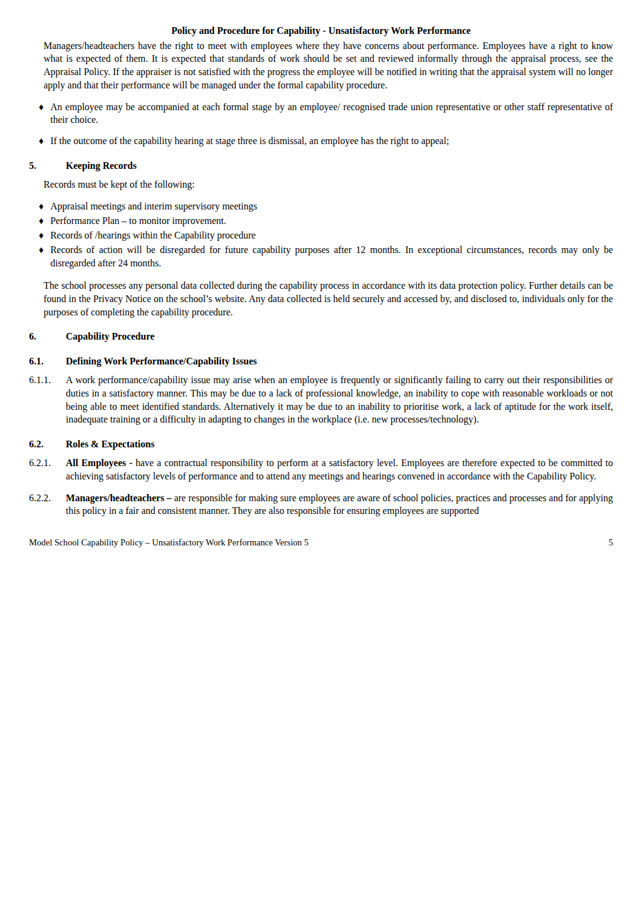Policy and Procedure for Capability - Unsatisfactory Work Performance
Managers/headteachers have the right to meet with employees where they have concerns about performance. Employees have a right to know what is expected of them. It is expected that standards of work should be set and reviewed informally through the appraisal process, see the Appraisal Policy. If the appraiser is not satisfied with the progress the employee will be notified in writing that the appraisal system will no longer apply and that their performance will be managed under the formal capability procedure.
An employee may be accompanied at each formal stage by an employee/ recognised trade union representative or other staff representative of their choice.
If the outcome of the capability hearing at stage three is dismissal, an employee has the right to appeal;
5. Keeping Records
Records must be kept of the following:
Appraisal meetings and interim supervisory meetings
Performance Plan – to monitor improvement.
Records of /hearings within the Capability procedure
Records of action will be disregarded for future capability purposes after 12 months. In exceptional circumstances, records may only be disregarded after 24 months.
The school processes any personal data collected during the capability process in accordance with its data protection policy. Further details can be found in the Privacy Notice on the school’s website. Any data collected is held securely and accessed by, and disclosed to, individuals only for the purposes of completing the capability procedure.
6. Capability Procedure
6.1. Defining Work Performance/Capability Issues
6.1.1. A work performance/capability issue may arise when an employee is frequently or significantly failing to carry out their responsibilities or duties in a satisfactory manner. This may be due to a lack of professional knowledge, an inability to cope with reasonable workloads or not being able to meet identified standards. Alternatively it may be due to an inability to prioritise work, a lack of aptitude for the work itself, inadequate training or a difficulty in adapting to changes in the workplace (i.e. new processes/technology).
6.2. Roles & Expectations
6.2.1. All Employees - have a contractual responsibility to perform at a satisfactory level. Employees are therefore expected to be committed to achieving satisfactory levels of performance and to attend any meetings and hearings convened in accordance with the Capability Policy.
6.2.2. Managers/headteachers – are responsible for making sure employees are aware of school policies, practices and processes and for applying this policy in a fair and consistent manner. They are also responsible for ensuring employees are supported
Model School Capability Policy – Unsatisfactory Work Performance Version 5 5